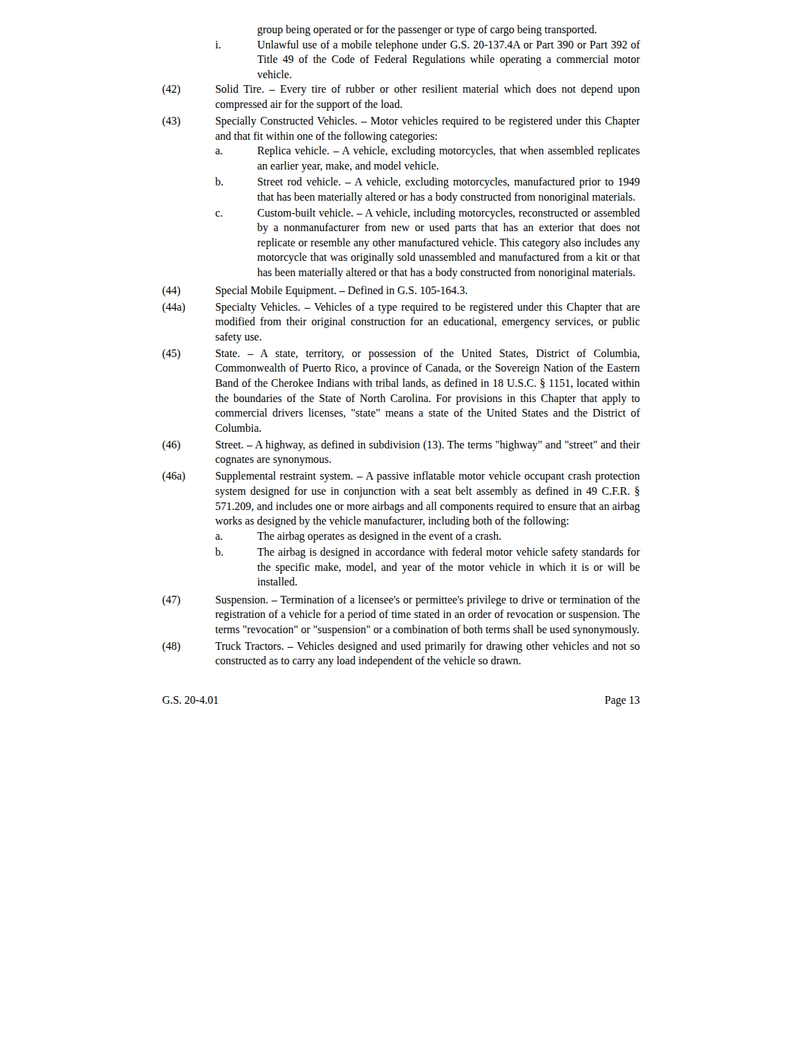group being operated or for the passenger or type of cargo being transported.
(00)
i.
Unlawful use of a mobile telephone under G.S. 20-137.4A or Part 390 or Part 392 of Title 49 of the Code of Federal Regulations while operating a commercial motor vehicle.
(42)
Solid Tire. – Every tire of rubber or other resilient material which does not depend upon compressed air for the support of the load.
(43)
Specially Constructed Vehicles. – Motor vehicles required to be registered under this Chapter and that fit within one of the following categories:
a.
Replica vehicle. – A vehicle, excluding motorcycles, that when assembled replicates an earlier year, make, and model vehicle.
b.
Street rod vehicle. – A vehicle, excluding motorcycles, manufactured prior to 1949 that has been materially altered or has a body constructed from nonoriginal materials.
c.
Custom-built vehicle. – A vehicle, including motorcycles, reconstructed or assembled by a nonmanufacturer from new or used parts that has an exterior that does not replicate or resemble any other manufactured vehicle. This category also includes any motorcycle that was originally sold unassembled and manufactured from a kit or that has been materially altered or that has a body constructed from nonoriginal materials.
(44)
Special Mobile Equipment. – Defined in G.S. 105-164.3.
(44a)
Specialty Vehicles. – Vehicles of a type required to be registered under this Chapter that are modified from their original construction for an educational, emergency services, or public safety use.
(45)
State. – A state, territory, or possession of the United States, District of Columbia, Commonwealth of Puerto Rico, a province of Canada, or the Sovereign Nation of the Eastern Band of the Cherokee Indians with tribal lands, as defined in 18 U.S.C. § 1151, located within the boundaries of the State of North Carolina. For provisions in this Chapter that apply to commercial drivers licenses, "state" means a state of the United States and the District of Columbia.
(46)
Street. – A highway, as defined in subdivision (13). The terms "highway" and "street" and their cognates are synonymous.
(46a)
Supplemental restraint system. – A passive inflatable motor vehicle occupant crash protection system designed for use in conjunction with a seat belt assembly as defined in 49 C.F.R. § 571.209, and includes one or more airbags and all components required to ensure that an airbag works as designed by the vehicle manufacturer, including both of the following:
a.
The airbag operates as designed in the event of a crash.
b.
The airbag is designed in accordance with federal motor vehicle safety standards for the specific make, model, and year of the motor vehicle in which it is or will be installed.
(47)
Suspension. – Termination of a licensee's or permittee's privilege to drive or termination of the registration of a vehicle for a period of time stated in an order of revocation or suspension. The terms "revocation" or "suspension" or a combination of both terms shall be used synonymously.
(48)
Truck Tractors. – Vehicles designed and used primarily for drawing other vehicles and not so constructed as to carry any load independent of the vehicle so drawn.
G.S. 20-4.01 Page 13